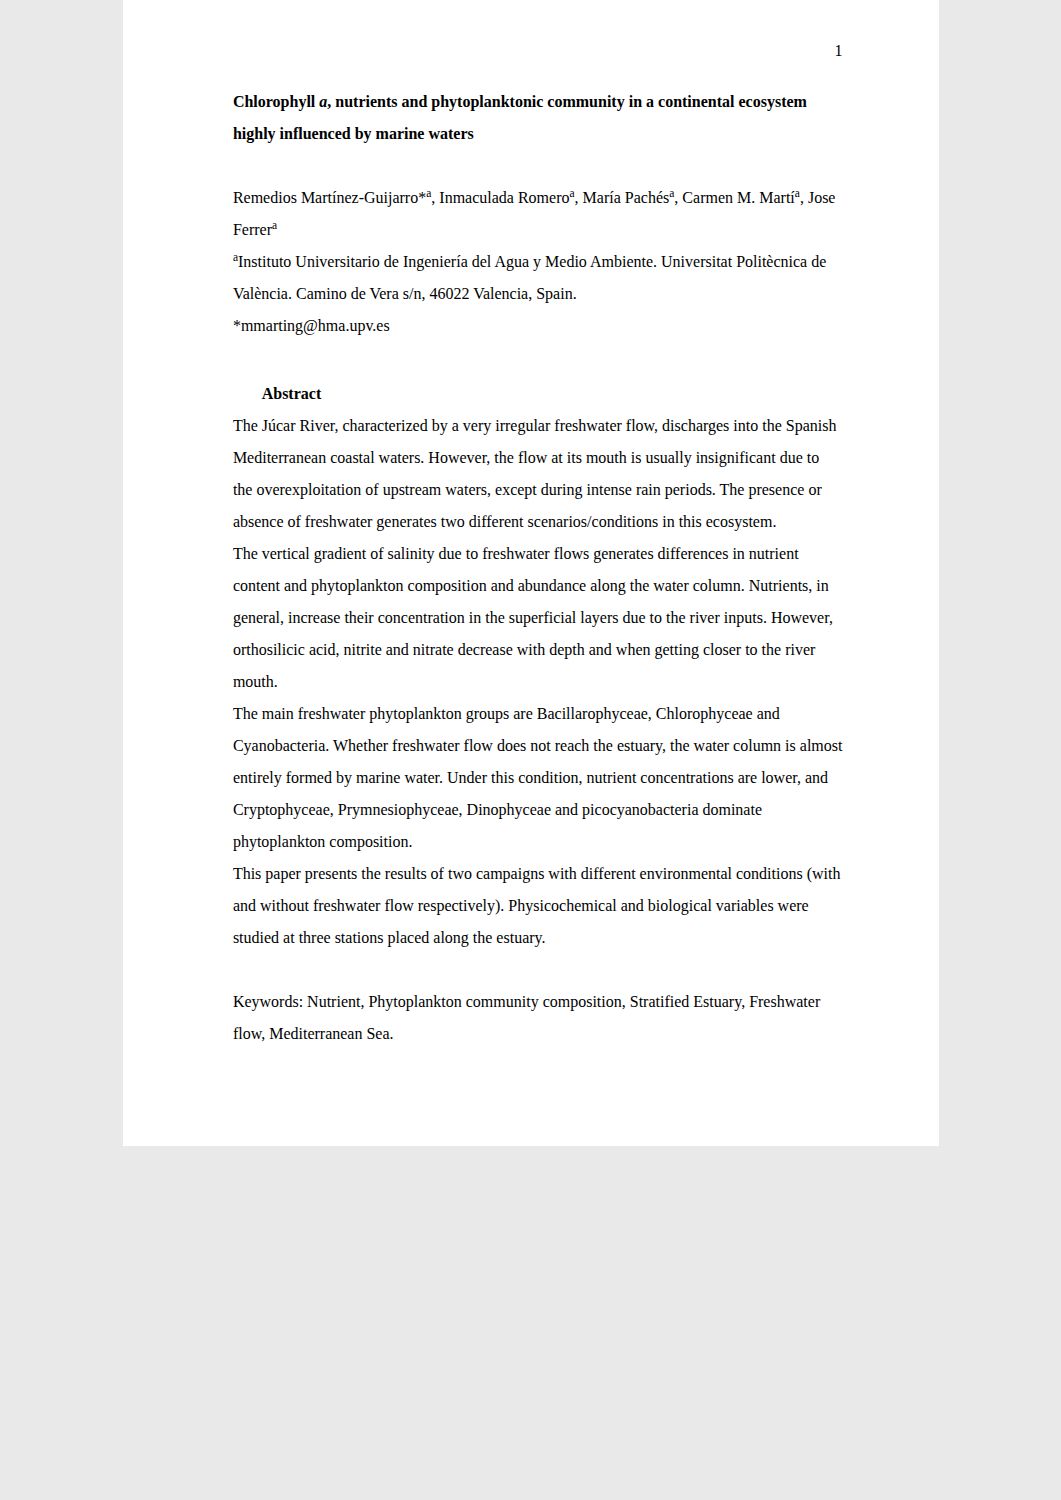1
Chlorophyll a, nutrients and phytoplanktonic community in a continental ecosystem highly influenced by marine waters
Remedios Martínez-Guijarro*a, Inmaculada Romeroa, María Pachésa, Carmen M. Martía, Jose Ferrera
aInstituto Universitario de Ingeniería del Agua y Medio Ambiente. Universitat Politècnica de València. Camino de Vera s/n, 46022 Valencia, Spain.
*mmarting@hma.upv.es
Abstract
The Júcar River, characterized by a very irregular freshwater flow, discharges into the Spanish Mediterranean coastal waters. However, the flow at its mouth is usually insignificant due to the overexploitation of upstream waters, except during intense rain periods. The presence or absence of freshwater generates two different scenarios/conditions in this ecosystem.
The vertical gradient of salinity due to freshwater flows generates differences in nutrient content and phytoplankton composition and abundance along the water column. Nutrients, in general, increase their concentration in the superficial layers due to the river inputs. However, orthosilicic acid, nitrite and nitrate decrease with depth and when getting closer to the river mouth.
The main freshwater phytoplankton groups are Bacillarophyceae, Chlorophyceae and Cyanobacteria. Whether freshwater flow does not reach the estuary, the water column is almost entirely formed by marine water. Under this condition, nutrient concentrations are lower, and Cryptophyceae, Prymnesiophyceae, Dinophyceae and picocyanobacteria dominate phytoplankton composition.
This paper presents the results of two campaigns with different environmental conditions (with and without freshwater flow respectively). Physicochemical and biological variables were studied at three stations placed along the estuary.
Keywords: Nutrient, Phytoplankton community composition, Stratified Estuary, Freshwater flow, Mediterranean Sea.